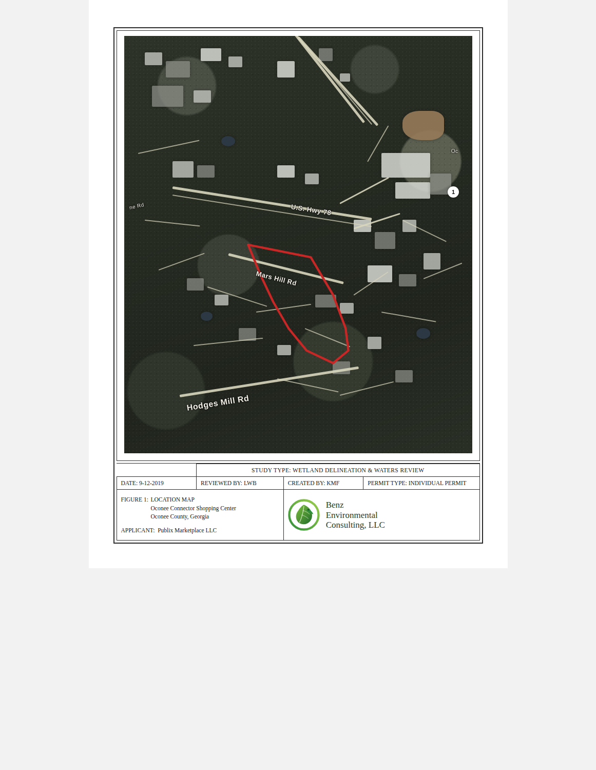ne Rd
U.S. Hwy 78
Mars Hill Rd
Hodges Mill Rd
Oc
1
| | STUDY TYPE: WETLAND DELINEATION & WATERS REVIEW |
| DATE: 9-12-2019 | REVIEWED BY: LWB | CREATED BY: KMF | PERMIT TYPE: INDIVIDUAL PERMIT |
| FIGURE 1: LOCATION MAP Oconee Connector Shopping Center Oconee County, Georgia APPLICANT: Publix Marketplace LLC | Benz Environmental Consulting, LLC |